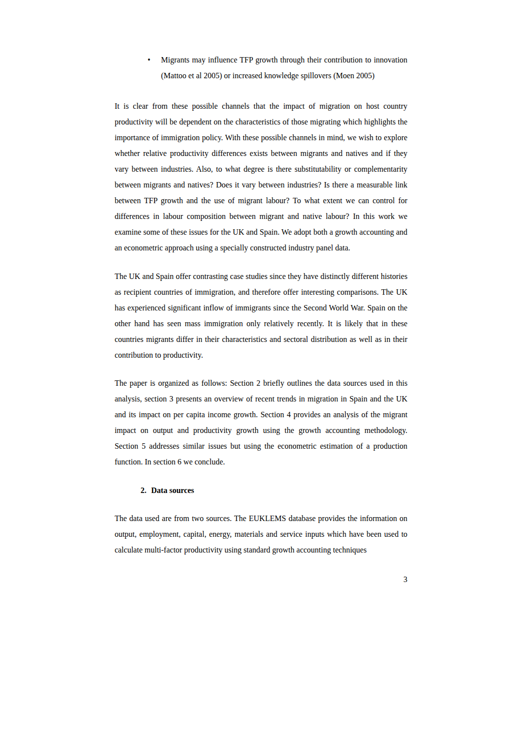Migrants may influence TFP growth through their contribution to innovation (Mattoo et al 2005) or increased knowledge spillovers (Moen 2005)
It is clear from these possible channels that the impact of migration on host country productivity will be dependent on the characteristics of those migrating which highlights the importance of immigration policy. With these possible channels in mind, we wish to explore whether relative productivity differences exists between migrants and natives and if they vary between industries. Also, to what degree is there substitutability or complementarity between migrants and natives? Does it vary between industries? Is there a measurable link between TFP growth and the use of migrant labour? To what extent we can control for differences in labour composition between migrant and native labour? In this work we examine some of these issues for the UK and Spain. We adopt both a growth accounting and an econometric approach using a specially constructed industry panel data.
The UK and Spain offer contrasting case studies since they have distinctly different histories as recipient countries of immigration, and therefore offer interesting comparisons. The UK has experienced significant inflow of immigrants since the Second World War. Spain on the other hand has seen mass immigration only relatively recently. It is likely that in these countries migrants differ in their characteristics and sectoral distribution as well as in their contribution to productivity.
The paper is organized as follows: Section 2 briefly outlines the data sources used in this analysis, section 3 presents an overview of recent trends in migration in Spain and the UK and its impact on per capita income growth. Section 4 provides an analysis of the migrant impact on output and productivity growth using the growth accounting methodology. Section 5 addresses similar issues but using the econometric estimation of a production function. In section 6 we conclude.
2. Data sources
The data used are from two sources. The EUKLEMS database provides the information on output, employment, capital, energy, materials and service inputs which have been used to calculate multi-factor productivity using standard growth accounting techniques
3